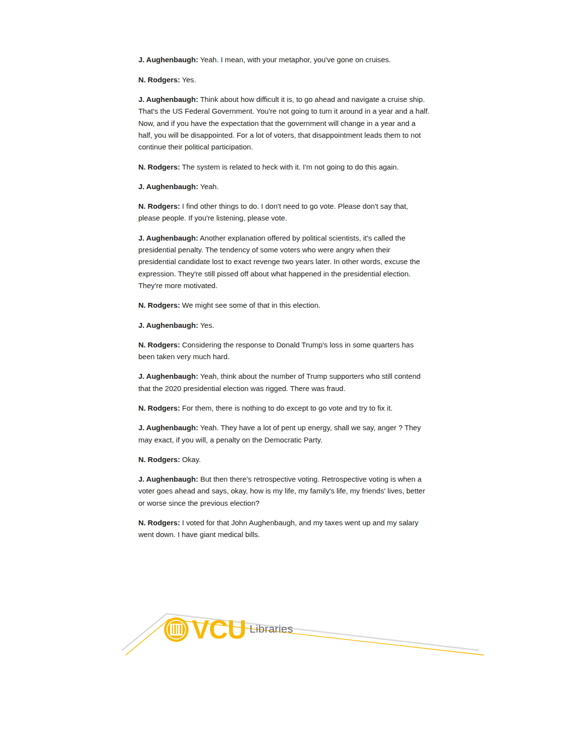J. Aughenbaugh: Yeah. I mean, with your metaphor, you've gone on cruises.
N. Rodgers: Yes.
J. Aughenbaugh: Think about how difficult it is, to go ahead and navigate a cruise ship. That's the US Federal Government. You're not going to turn it around in a year and a half. Now, and if you have the expectation that the government will change in a year and a half, you will be disappointed. For a lot of voters, that disappointment leads them to not continue their political participation.
N. Rodgers: The system is related to heck with it. I'm not going to do this again.
J. Aughenbaugh: Yeah.
N. Rodgers: I find other things to do. I don't need to go vote. Please don't say that, please people. If you're listening, please vote.
J. Aughenbaugh: Another explanation offered by political scientists, it's called the presidential penalty. The tendency of some voters who were angry when their presidential candidate lost to exact revenge two years later. In other words, excuse the expression. They're still pissed off about what happened in the presidential election. They're more motivated.
N. Rodgers: We might see some of that in this election.
J. Aughenbaugh: Yes.
N. Rodgers: Considering the response to Donald Trump's loss in some quarters has been taken very much hard.
J. Aughenbaugh: Yeah, think about the number of Trump supporters who still contend that the 2020 presidential election was rigged. There was fraud.
N. Rodgers: For them, there is nothing to do except to go vote and try to fix it.
J. Aughenbaugh: Yeah. They have a lot of pent up energy, shall we say, anger ? They may exact, if you will, a penalty on the Democratic Party.
N. Rodgers: Okay.
J. Aughenbaugh: But then there's retrospective voting. Retrospective voting is when a voter goes ahead and says, okay, how is my life, my family's life, my friends' lives, better or worse since the previous election?
N. Rodgers: I voted for that John Aughenbaugh, and my taxes went up and my salary went down. I have giant medical bills.
VCU Libraries